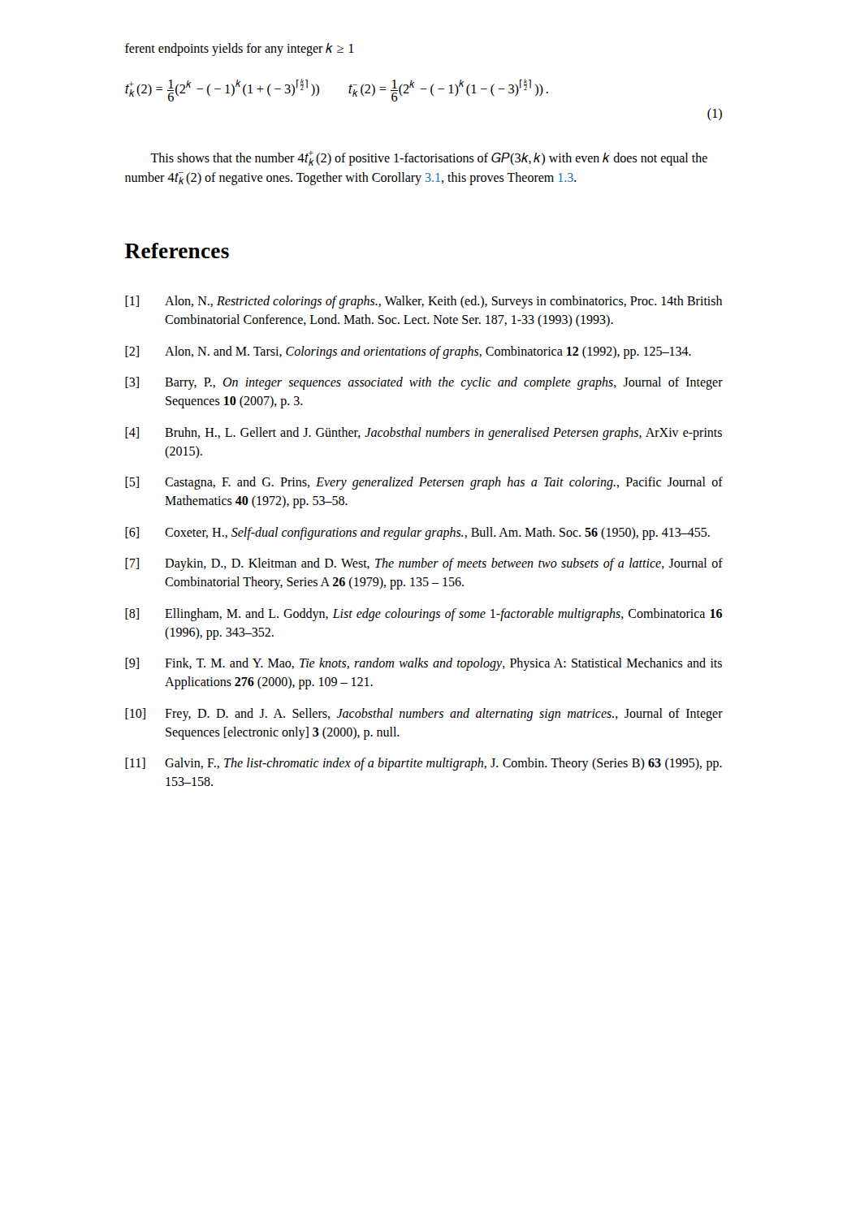ferent endpoints yields for any integer k≥1
tk+ (2) = 16 ( 2k − (−1)k ( 1 + (−3) ⌈k2⌉ ) ) tk− (2) = 16 ( 2k − (−1)k ( 1 − (−3) ⌈k2⌉ ) ) .
(1)
This shows that the number 4tk+(2) of positive 1-factorisations of GP(3k,k) with even k does not equal the number 4tk−(2) of negative ones. Together with Corollary 3.1, this proves Theorem 1.3.
References
[1] Alon, N., Restricted colorings of graphs., Walker, Keith (ed.), Surveys in combinatorics, Proc. 14th British Combinatorial Conference, Lond. Math. Soc. Lect. Note Ser. 187, 1-33 (1993) (1993).
[2] Alon, N. and M. Tarsi, Colorings and orientations of graphs, Combinatorica 12 (1992), pp. 125–134.
[3] Barry, P., On integer sequences associated with the cyclic and complete graphs, Journal of Integer Sequences 10 (2007), p. 3.
[4] Bruhn, H., L. Gellert and J. Günther, Jacobsthal numbers in generalised Petersen graphs, ArXiv e-prints (2015).
[5] Castagna, F. and G. Prins, Every generalized Petersen graph has a Tait coloring., Pacific Journal of Mathematics 40 (1972), pp. 53–58.
[6] Coxeter, H., Self-dual configurations and regular graphs., Bull. Am. Math. Soc. 56 (1950), pp. 413–455.
[7] Daykin, D., D. Kleitman and D. West, The number of meets between two subsets of a lattice, Journal of Combinatorial Theory, Series A 26 (1979), pp. 135 – 156.
[8] Ellingham, M. and L. Goddyn, List edge colourings of some 1-factorable multigraphs, Combinatorica 16 (1996), pp. 343–352.
[9] Fink, T. M. and Y. Mao, Tie knots, random walks and topology, Physica A: Statistical Mechanics and its Applications 276 (2000), pp. 109 – 121.
[10] Frey, D. D. and J. A. Sellers, Jacobsthal numbers and alternating sign matrices., Journal of Integer Sequences [electronic only] 3 (2000), p. null.
[11] Galvin, F., The list-chromatic index of a bipartite multigraph, J. Combin. Theory (Series B) 63 (1995), pp. 153–158.